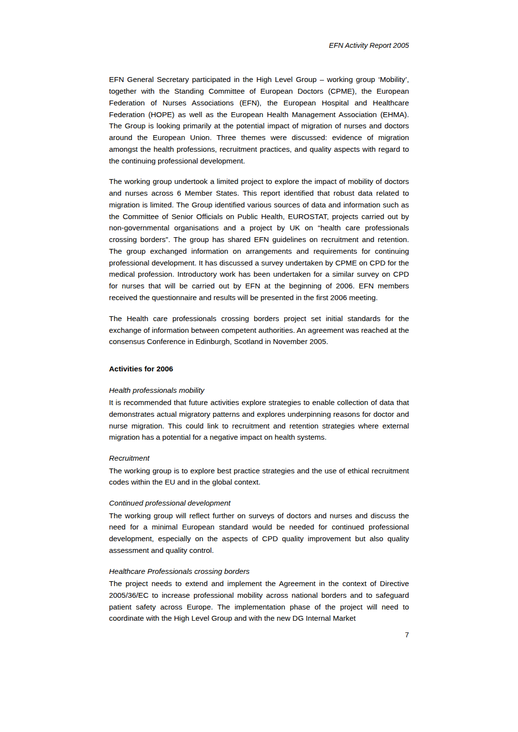EFN Activity Report 2005
EFN General Secretary participated in the High Level Group – working group ‘Mobility’, together with the Standing Committee of European Doctors (CPME), the European Federation of Nurses Associations (EFN), the European Hospital and Healthcare Federation (HOPE) as well as the European Health Management Association (EHMA). The Group is looking primarily at the potential impact of migration of nurses and doctors around the European Union. Three themes were discussed: evidence of migration amongst the health professions, recruitment practices, and quality aspects with regard to the continuing professional development.
The working group undertook a limited project to explore the impact of mobility of doctors and nurses across 6 Member States. This report identified that robust data related to migration is limited. The Group identified various sources of data and information such as the Committee of Senior Officials on Public Health, EUROSTAT, projects carried out by non-governmental organisations and a project by UK on “health care professionals crossing borders”. The group has shared EFN guidelines on recruitment and retention. The group exchanged information on arrangements and requirements for continuing professional development. It has discussed a survey undertaken by CPME on CPD for the medical profession. Introductory work has been undertaken for a similar survey on CPD for nurses that will be carried out by EFN at the beginning of 2006. EFN members received the questionnaire and results will be presented in the first 2006 meeting.
The Health care professionals crossing borders project set initial standards for the exchange of information between competent authorities. An agreement was reached at the consensus Conference in Edinburgh, Scotland in November 2005.
Activities for 2006
Health professionals mobility
It is recommended that future activities explore strategies to enable collection of data that demonstrates actual migratory patterns and explores underpinning reasons for doctor and nurse migration. This could link to recruitment and retention strategies where external migration has a potential for a negative impact on health systems.
Recruitment
The working group is to explore best practice strategies and the use of ethical recruitment codes within the EU and in the global context.
Continued professional development
The working group will reflect further on surveys of doctors and nurses and discuss the need for a minimal European standard would be needed for continued professional development, especially on the aspects of CPD quality improvement but also quality assessment and quality control.
Healthcare Professionals crossing borders
The project needs to extend and implement the Agreement in the context of Directive 2005/36/EC to increase professional mobility across national borders and to safeguard patient safety across Europe. The implementation phase of the project will need to coordinate with the High Level Group and with the new DG Internal Market
7